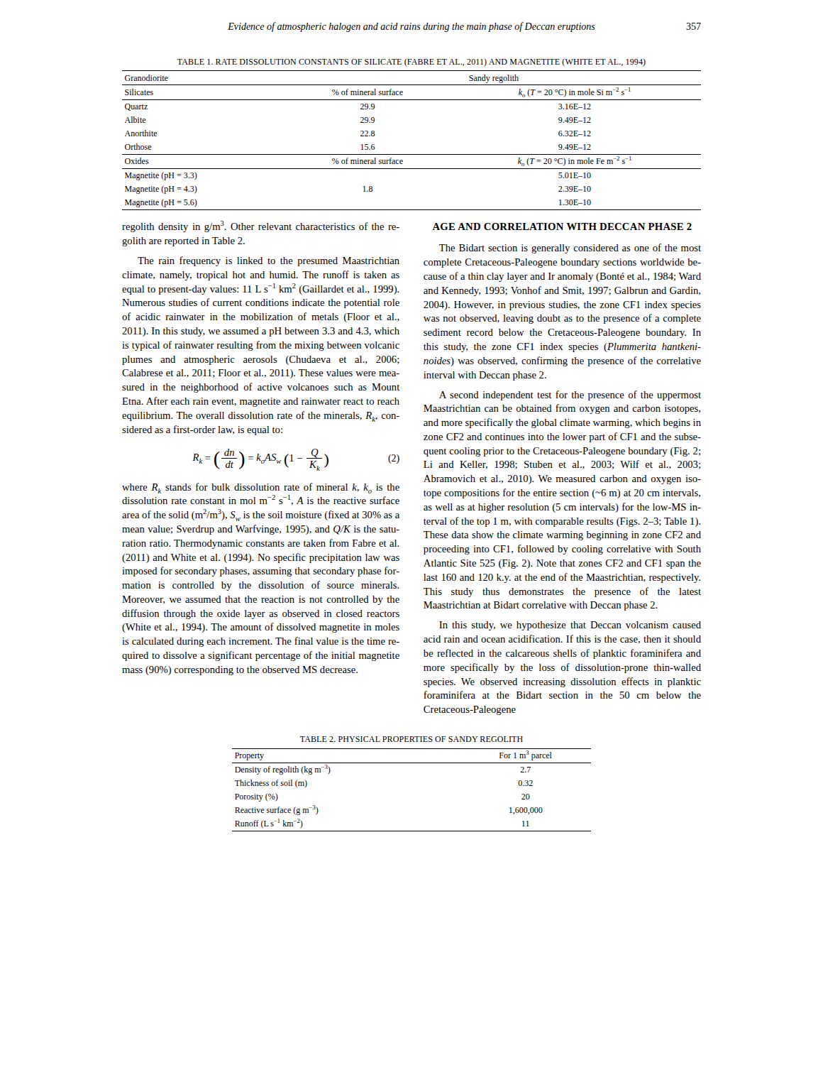Evidence of atmospheric halogen and acid rains during the main phase of Deccan eruptions 357
TABLE 1. RATE DISSOLUTION CONSTANTS OF SILICATE (FABRE ET AL., 2011) AND MAGNETITE (WHITE ET AL., 1994)
| Granodiorite | Sandy regolith |
| --- | --- |
| Silicates | % of mineral surface | k o ( T = 20 °C) in mole Si m −2 s −1 |
| Quartz | 29.9 | 3.16E–12 |
| Albite | 29.9 | 9.49E–12 |
| Anorthite | 22.8 | 6.32E–12 |
| Orthose | 15.6 | 9.49E–12 |
| Oxides | % of mineral surface | k o ( T = 20 °C) in mole Fe m −2 s −1 |
| Magnetite (pH = 3.3) | | 5.01E–10 |
| Magnetite (pH = 4.3) | 1.8 | 2.39E–10 |
| Magnetite (pH = 5.6) | | 1.30E–10 |
regolith density in g/m3. Other relevant characteristics of the regolith are reported in Table 2.
The rain frequency is linked to the presumed Maastrichtian climate, namely, tropical hot and humid. The runoff is taken as equal to present-day values: 11 L s−1 km2 (Gaillardet et al., 1999). Numerous studies of current conditions indicate the potential role of acidic rainwater in the mobilization of metals (Floor et al., 2011). In this study, we assumed a pH between 3.3 and 4.3, which is typical of rainwater resulting from the mixing between volcanic plumes and atmospheric aerosols (Chudaeva et al., 2006; Calabrese et al., 2011; Floor et al., 2011). These values were measured in the neighborhood of active volcanoes such as Mount Etna. After each rain event, magnetite and rainwater react to reach equilibrium. The overall dissolution rate of the minerals, Rk, considered as a first-order law, is equal to:
Rk = (dn dt) = ko ASw (1 − QKk) (2)
where Rk stands for bulk dissolution rate of mineral k, ko is the dissolution rate constant in mol m−2 s−1, A is the reactive surface area of the solid (m2/m3), Sw is the soil moisture (fixed at 30% as a mean value; Sverdrup and Warfvinge, 1995), and Q/K is the saturation ratio. Thermodynamic constants are taken from Fabre et al. (2011) and White et al. (1994). No specific precipitation law was imposed for secondary phases, assuming that secondary phase formation is controlled by the dissolution of source minerals. Moreover, we assumed that the reaction is not controlled by the diffusion through the oxide layer as observed in closed reactors (White et al., 1994). The amount of dissolved magnetite in moles is calculated during each increment. The final value is the time required to dissolve a significant percentage of the initial magnetite mass (90%) corresponding to the observed MS decrease.
Age and Correlation with Deccan Phase 2
The Bidart section is generally considered as one of the most complete Cretaceous-Paleogene boundary sections worldwide because of a thin clay layer and Ir anomaly (Bonté et al., 1984; Ward and Kennedy, 1993; Vonhof and Smit, 1997; Galbrun and Gardin, 2004). However, in previous studies, the zone CF1 index species was not observed, leaving doubt as to the presence of a complete sediment record below the Cretaceous-Paleogene boundary. In this study, the zone CF1 index species (Plummerita hantkeninoides) was observed, confirming the presence of the correlative interval with Deccan phase 2.
A second independent test for the presence of the uppermost Maastrichtian can be obtained from oxygen and carbon isotopes, and more specifically the global climate warming, which begins in zone CF2 and continues into the lower part of CF1 and the subsequent cooling prior to the Cretaceous-Paleogene boundary (Fig. 2; Li and Keller, 1998; Stuben et al., 2003; Wilf et al., 2003; Abramovich et al., 2010). We measured carbon and oxygen isotope compositions for the entire section (~6 m) at 20 cm intervals, as well as at higher resolution (5 cm intervals) for the low-MS interval of the top 1 m, with comparable results (Figs. 2–3; Table 1). These data show the climate warming beginning in zone CF2 and proceeding into CF1, followed by cooling correlative with South Atlantic Site 525 (Fig. 2). Note that zones CF2 and CF1 span the last 160 and 120 k.y. at the end of the Maastrichtian, respectively. This study thus demonstrates the presence of the latest Maastrichtian at Bidart correlative with Deccan phase 2.
In this study, we hypothesize that Deccan volcanism caused acid rain and ocean acidification. If this is the case, then it should be reflected in the calcareous shells of planktic foraminifera and more specifically by the loss of dissolution-prone thin-walled species. We observed increasing dissolution effects in planktic foraminifera at the Bidart section in the 50 cm below the Cretaceous-Paleogene
TABLE 2. PHYSICAL PROPERTIES OF SANDY REGOLITH
| Property | For 1 m 3 parcel |
| --- | --- |
| Density of regolith (kg m −3 ) | 2.7 |
| Thickness of soil (m) | 0.32 |
| Porosity (%) | 20 |
| Reactive surface (g m −3 ) | 1,600,000 |
| Runoff (L s −1 km −2 ) | 11 |